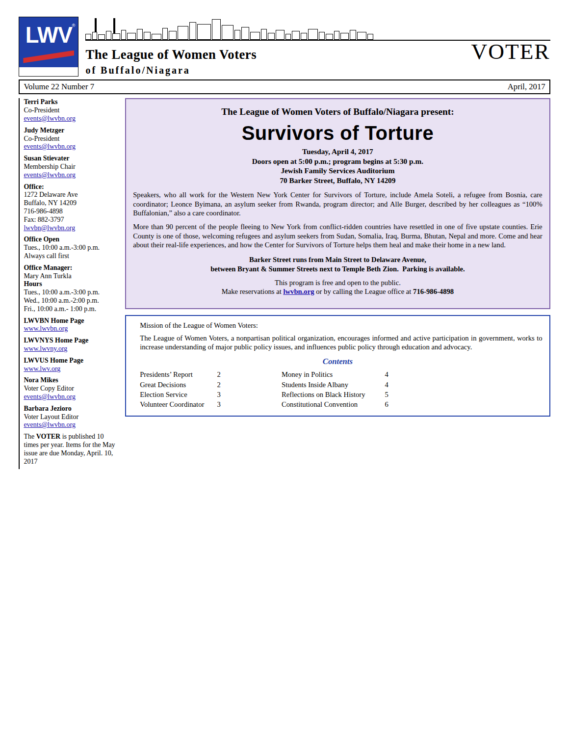®
LWV
The League of Women Voters
of Buffalo/Niagara
VOTER
Volume 22 Number 7 April, 2017
Terri Parks
Co-President
events@lwvbn.org
Judy Metzger
Co-President
events@lwvbn.org
Susan Stievater
Membership Chair
events@lwvbn.org
Office:
1272 Delaware Ave
Buffalo, NY 14209
716-986-4898
Fax: 882-3797
lwvbn@lwvbn.org
Office Open
Tues., 10:00 a.m.-3:00 p.m.
Always call first
Office Manager:
Mary Ann Turkla
Hours
Tues., 10:00 a.m.-3:00 p.m.
Wed., 10:00 a.m.-2:00 p.m.
Fri., 10:00 a.m.- 1:00 p.m.
LWVBN Home Page
www.lwvbn.org
LWVNYS Home Page
www.lwvny.org
LWVUS Home Page
www.lwv.org
Nora Mikes
Voter Copy Editor
events@lwvbn.org
Barbara Jezioro
Voter Layout Editor
events@lwvbn.org
The VOTER is published 10 times per year. Items for the May issue are due Monday, April. 10, 2017
The League of Women Voters of Buffalo/Niagara present:
Survivors of Torture
Tuesday, April 4, 2017
Doors open at 5:00 p.m.; program begins at 5:30 p.m.
Jewish Family Services Auditorium
70 Barker Street, Buffalo, NY 14209
Speakers, who all work for the Western New York Center for Survivors of Torture, include Amela Soteli, a refugee from Bosnia, care coordinator; Leonce Byimana, an asylum seeker from Rwanda, program director; and Alle Burger, described by her colleagues as “100% Buffalonian,” also a care coordinator.
More than 90 percent of the people fleeing to New York from conflict-ridden countries have resettled in one of five upstate counties. Erie County is one of those, welcoming refugees and asylum seekers from Sudan, Somalia, Iraq, Burma, Bhutan, Nepal and more. Come and hear about their real-life experiences, and how the Center for Survivors of Torture helps them heal and make their home in a new land.
Barker Street runs from Main Street to Delaware Avenue,
between Bryant & Summer Streets next to Temple Beth Zion. Parking is available.
This program is free and open to the public.
Make reservations at lwvbn.org or by calling the League office at 716-986-4898
Mission of the League of Women Voters:
The League of Women Voters, a nonpartisan political organization, encourages informed and active participation in government, works to increase understanding of major public policy issues, and influences public policy through education and advocacy.
Contents
| Presidents’ Report | 2 |
| Great Decisions | 2 |
| Election Service | 3 |
| Volunteer Coordinator | 3 |
| Money in Politics | 4 |
| Students Inside Albany | 4 |
| Reflections on Black History | 5 |
| Constitutional Convention | 6 |